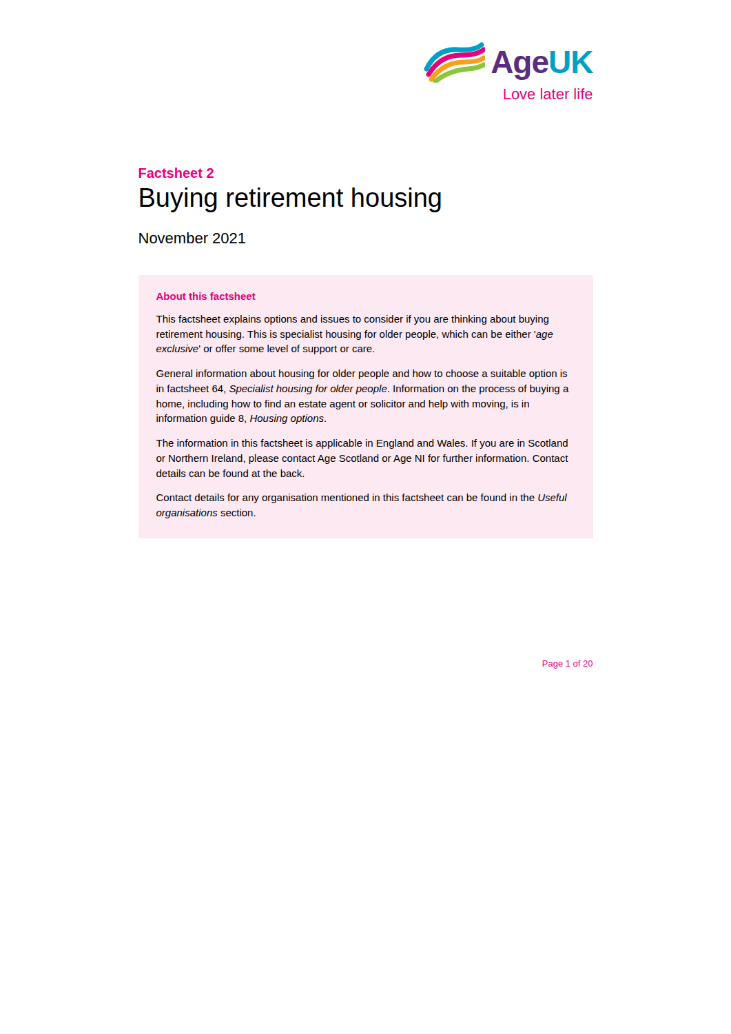Age UK
Love later life
Factsheet 2
Buying retirement housing
November 2021
About this factsheet
This factsheet explains options and issues to consider if you are thinking about buying retirement housing. This is specialist housing for older people, which can be either 'age exclusive' or offer some level of support or care.
General information about housing for older people and how to choose a suitable option is in factsheet 64, Specialist housing for older people. Information on the process of buying a home, including how to find an estate agent or solicitor and help with moving, is in information guide 8, Housing options.
The information in this factsheet is applicable in England and Wales. If you are in Scotland or Northern Ireland, please contact Age Scotland or Age NI for further information. Contact details can be found at the back.
Contact details for any organisation mentioned in this factsheet can be found in the Useful organisations section.
Page 1 of 20